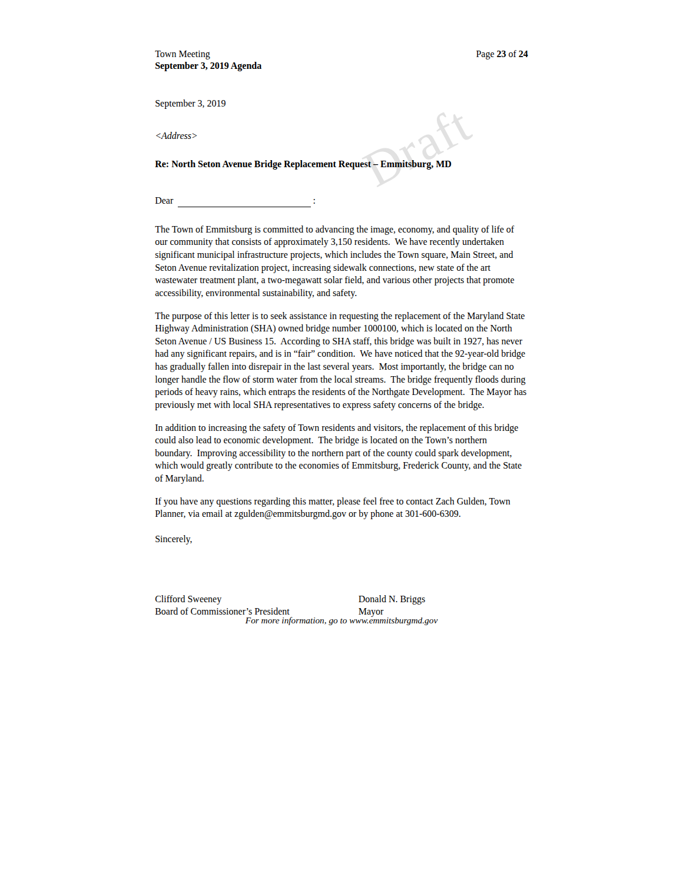Draft
Page 23 of 24
Town Meeting
September 3, 2019 Agenda
September 3, 2019
<Address>
Re: North Seton Avenue Bridge Replacement Request – Emmitsburg, MD
Dear :
The Town of Emmitsburg is committed to advancing the image, economy, and quality of life of our community that consists of approximately 3,150 residents. We have recently undertaken significant municipal infrastructure projects, which includes the Town square, Main Street, and Seton Avenue revitalization project, increasing sidewalk connections, new state of the art wastewater treatment plant, a two-megawatt solar field, and various other projects that promote accessibility, environmental sustainability, and safety.
The purpose of this letter is to seek assistance in requesting the replacement of the Maryland State Highway Administration (SHA) owned bridge number 1000100, which is located on the North Seton Avenue / US Business 15. According to SHA staff, this bridge was built in 1927, has never had any significant repairs, and is in “fair” condition. We have noticed that the 92-year-old bridge has gradually fallen into disrepair in the last several years. Most importantly, the bridge can no longer handle the flow of storm water from the local streams. The bridge frequently floods during periods of heavy rains, which entraps the residents of the Northgate Development. The Mayor has previously met with local SHA representatives to express safety concerns of the bridge.
In addition to increasing the safety of Town residents and visitors, the replacement of this bridge could also lead to economic development. The bridge is located on the Town’s northern boundary. Improving accessibility to the northern part of the county could spark development, which would greatly contribute to the economies of Emmitsburg, Frederick County, and the State of Maryland.
If you have any questions regarding this matter, please feel free to contact Zach Gulden, Town Planner, via email at zgulden@emmitsburgmd.gov or by phone at 301-600-6309.
Sincerely,
| Clifford Sweeney | Donald N. Briggs |
| Board of Commissioner’s President | Mayor |
For more information, go to www.emmitsburgmd.gov